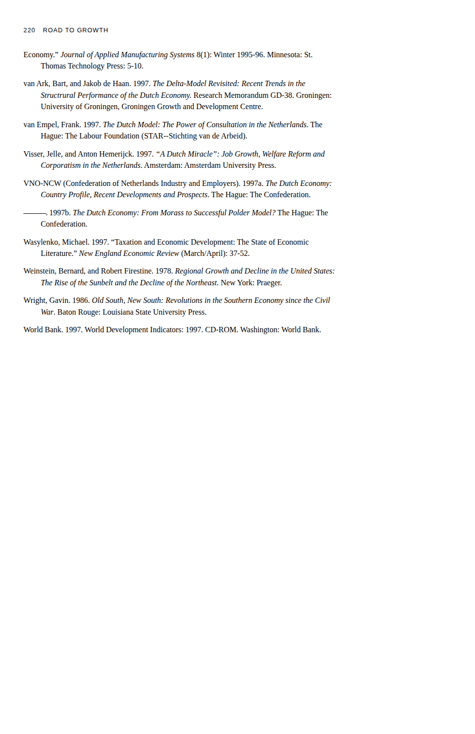220 ROAD TO GROWTH
Economy.” Journal of Applied Manufacturing Systems 8(1): Winter 1995-96. Minnesota: St. Thomas Technology Press: 5-10.
van Ark, Bart, and Jakob de Haan. 1997. The Delta-Model Revisited: Recent Trends in the Structrural Performance of the Dutch Economy. Research Memorandum GD-38. Groningen: University of Groningen, Groningen Growth and Development Centre.
van Empel, Frank. 1997. The Dutch Model: The Power of Consultation in the Netherlands. The Hague: The Labour Foundation (STAR--Stichting van de Arbeid).
Visser, Jelle, and Anton Hemerijck. 1997. “A Dutch Miracle”: Job Growth, Welfare Reform and Corporatism in the Netherlands. Amsterdam: Amsterdam University Press.
VNO-NCW (Confederation of Netherlands Industry and Employers). 1997a. The Dutch Economy: Country Profile, Recent Developments and Prospects. The Hague: The Confederation.
———. 1997b. The Dutch Economy: From Morass to Successful Polder Model? The Hague: The Confederation.
Wasylenko, Michael. 1997. “Taxation and Economic Development: The State of Economic Literature.” New England Economic Review (March/April): 37-52.
Weinstein, Bernard, and Robert Firestine. 1978. Regional Growth and Decline in the United States: The Rise of the Sunbelt and the Decline of the Northeast. New York: Praeger.
Wright, Gavin. 1986. Old South, New South: Revolutions in the Southern Economy since the Civil War. Baton Rouge: Louisiana State University Press.
World Bank. 1997. World Development Indicators: 1997. CD-ROM. Washington: World Bank.